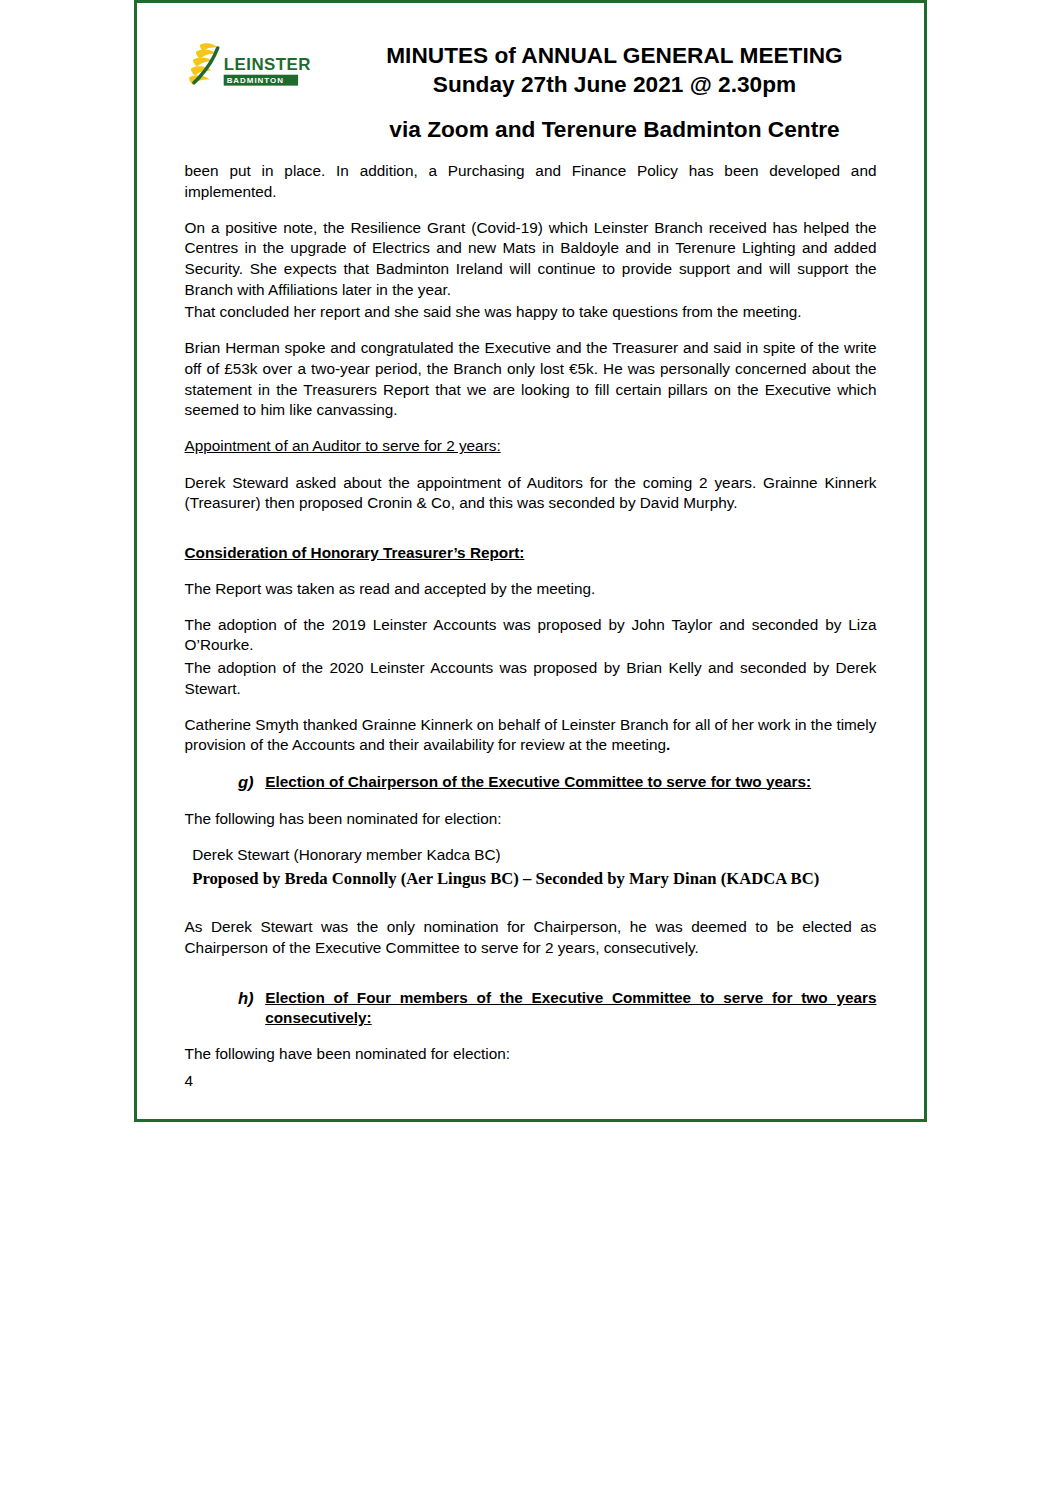LEINSTER BADMINTON
MINUTES of ANNUAL GENERAL MEETING
Sunday 27th June 2021 @ 2.30pm
via Zoom and Terenure Badminton Centre
been put in place. In addition, a Purchasing and Finance Policy has been developed and implemented.
On a positive note, the Resilience Grant (Covid-19) which Leinster Branch received has helped the Centres in the upgrade of Electrics and new Mats in Baldoyle and in Terenure Lighting and added Security. She expects that Badminton Ireland will continue to provide support and will support the Branch with Affiliations later in the year.
That concluded her report and she said she was happy to take questions from the meeting.
Brian Herman spoke and congratulated the Executive and the Treasurer and said in spite of the write off of £53k over a two-year period, the Branch only lost €5k. He was personally concerned about the statement in the Treasurers Report that we are looking to fill certain pillars on the Executive which seemed to him like canvassing.
Appointment of an Auditor to serve for 2 years:
Derek Steward asked about the appointment of Auditors for the coming 2 years. Grainne Kinnerk (Treasurer) then proposed Cronin & Co, and this was seconded by David Murphy.
Consideration of Honorary Treasurer’s Report:
The Report was taken as read and accepted by the meeting.
The adoption of the 2019 Leinster Accounts was proposed by John Taylor and seconded by Liza O’Rourke.
The adoption of the 2020 Leinster Accounts was proposed by Brian Kelly and seconded by Derek Stewart.
Catherine Smyth thanked Grainne Kinnerk on behalf of Leinster Branch for all of her work in the timely provision of the Accounts and their availability for review at the meeting.
g) Election of Chairperson of the Executive Committee to serve for two years:
The following has been nominated for election:
Derek Stewart (Honorary member Kadca BC)
Proposed by Breda Connolly (Aer Lingus BC) – Seconded by Mary Dinan (KADCA BC)
As Derek Stewart was the only nomination for Chairperson, he was deemed to be elected as Chairperson of the Executive Committee to serve for 2 years, consecutively.
h) Election of Four members of the Executive Committee to serve for two years consecutively:
The following have been nominated for election:
4